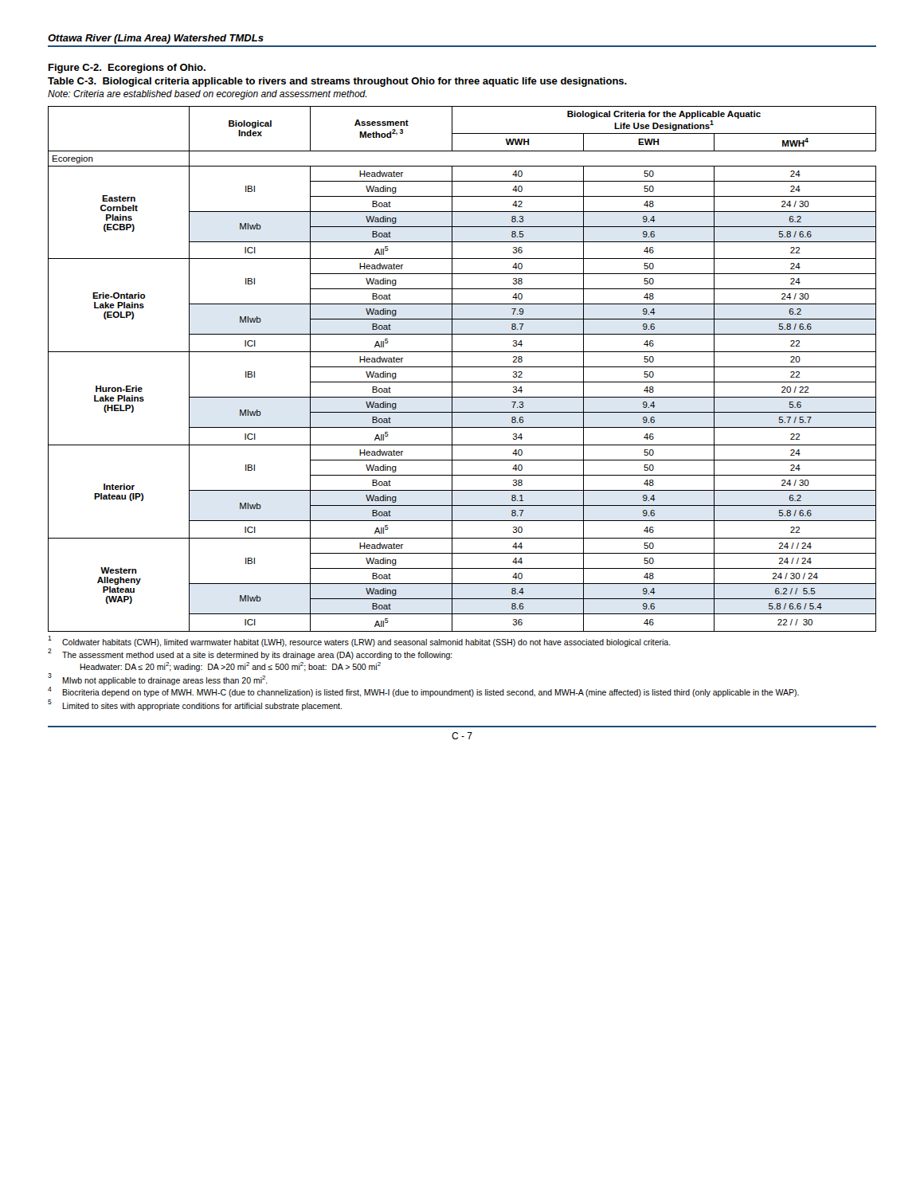Ottawa River (Lima Area) Watershed TMDLs
Figure C-2. Ecoregions of Ohio.
Table C-3. Biological criteria applicable to rivers and streams throughout Ohio for three aquatic life use designations.
Note: Criteria are established based on ecoregion and assessment method.
| | Biological Index | Assessment Method 2, 3 | Biological Criteria for the Applicable Aquatic Life Use Designations 1 |
| --- | --- | --- | --- |
| WWH | EWH | MWH 4 |
| Ecoregion | |
| Eastern Cornbelt Plains (ECBP) | IBI | Headwater | 40 | 50 | 24 |
| Wading | 40 | 50 | 24 |
| Boat | 42 | 48 | 24 / 30 |
| MIwb | Wading | 8.3 | 9.4 | 6.2 |
| Boat | 8.5 | 9.6 | 5.8 / 6.6 |
| ICI | All 5 | 36 | 46 | 22 |
| Erie-Ontario Lake Plains (EOLP) | IBI | Headwater | 40 | 50 | 24 |
| Wading | 38 | 50 | 24 |
| Boat | 40 | 48 | 24 / 30 |
| MIwb | Wading | 7.9 | 9.4 | 6.2 |
| Boat | 8.7 | 9.6 | 5.8 / 6.6 |
| ICI | All 5 | 34 | 46 | 22 |
| Huron-Erie Lake Plains (HELP) | IBI | Headwater | 28 | 50 | 20 |
| Wading | 32 | 50 | 22 |
| Boat | 34 | 48 | 20 / 22 |
| MIwb | Wading | 7.3 | 9.4 | 5.6 |
| Boat | 8.6 | 9.6 | 5.7 / 5.7 |
| ICI | All 5 | 34 | 46 | 22 |
| Interior Plateau (IP) | IBI | Headwater | 40 | 50 | 24 |
| Wading | 40 | 50 | 24 |
| Boat | 38 | 48 | 24 / 30 |
| MIwb | Wading | 8.1 | 9.4 | 6.2 |
| Boat | 8.7 | 9.6 | 5.8 / 6.6 |
| ICI | All 5 | 30 | 46 | 22 |
| Western Allegheny Plateau (WAP) | IBI | Headwater | 44 | 50 | 24 / / 24 |
| Wading | 44 | 50 | 24 / / 24 |
| Boat | 40 | 48 | 24 / 30 / 24 |
| MIwb | Wading | 8.4 | 9.4 | 6.2 / / 5.5 |
| Boat | 8.6 | 9.6 | 5.8 / 6.6 / 5.4 |
| ICI | All 5 | 36 | 46 | 22 / / 30 |
Coldwater habitats (CWH), limited warmwater habitat (LWH), resource waters (LRW) and seasonal salmonid habitat (SSH) do not have associated biological criteria.
The assessment method used at a site is determined by its drainage area (DA) according to the following: Headwater: DA ≤ 20 mi2; wading: DA >20 mi2 and ≤ 500 mi2; boat: DA > 500 mi2
MIwb not applicable to drainage areas less than 20 mi2.
Biocriteria depend on type of MWH. MWH-C (due to channelization) is listed first, MWH-I (due to impoundment) is listed second, and MWH-A (mine affected) is listed third (only applicable in the WAP).
Limited to sites with appropriate conditions for artificial substrate placement.
C - 7